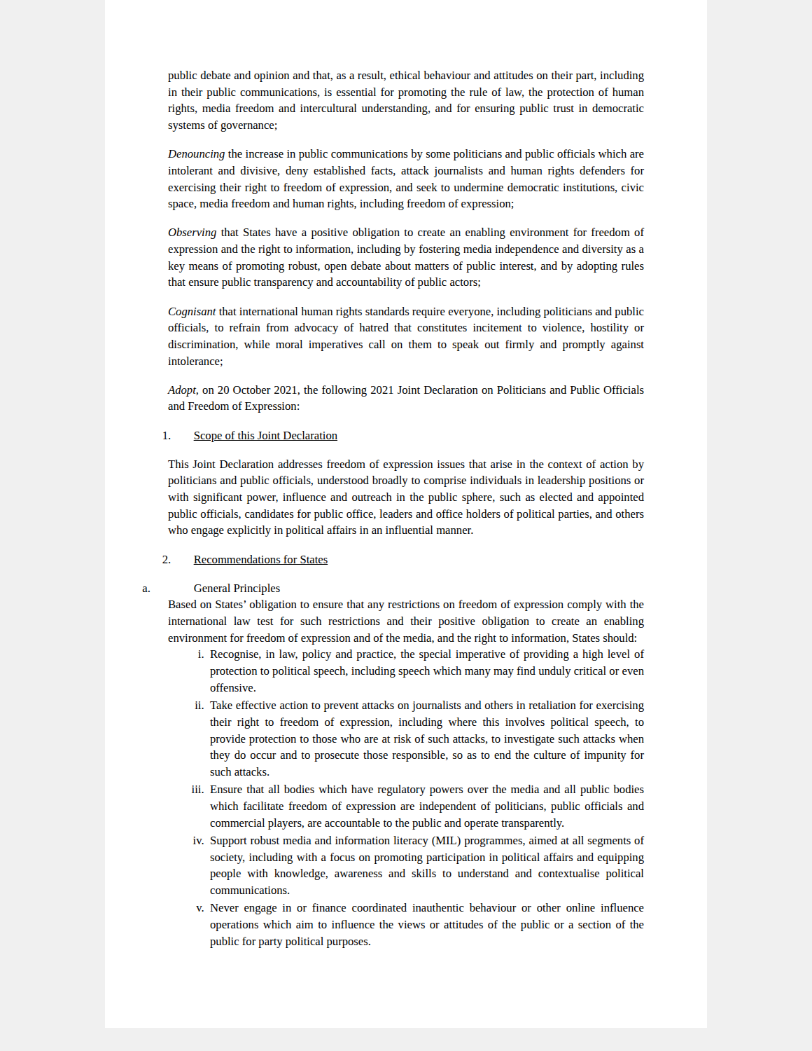public debate and opinion and that, as a result, ethical behaviour and attitudes on their part, including in their public communications, is essential for promoting the rule of law, the protection of human rights, media freedom and intercultural understanding, and for ensuring public trust in democratic systems of governance;
Denouncing the increase in public communications by some politicians and public officials which are intolerant and divisive, deny established facts, attack journalists and human rights defenders for exercising their right to freedom of expression, and seek to undermine democratic institutions, civic space, media freedom and human rights, including freedom of expression;
Observing that States have a positive obligation to create an enabling environment for freedom of expression and the right to information, including by fostering media independence and diversity as a key means of promoting robust, open debate about matters of public interest, and by adopting rules that ensure public transparency and accountability of public actors;
Cognisant that international human rights standards require everyone, including politicians and public officials, to refrain from advocacy of hatred that constitutes incitement to violence, hostility or discrimination, while moral imperatives call on them to speak out firmly and promptly against intolerance;
Adopt, on 20 October 2021, the following 2021 Joint Declaration on Politicians and Public Officials and Freedom of Expression:
1. Scope of this Joint Declaration
This Joint Declaration addresses freedom of expression issues that arise in the context of action by politicians and public officials, understood broadly to comprise individuals in leadership positions or with significant power, influence and outreach in the public sphere, such as elected and appointed public officials, candidates for public office, leaders and office holders of political parties, and others who engage explicitly in political affairs in an influential manner.
2. Recommendations for States
a. General Principles
Based on States’ obligation to ensure that any restrictions on freedom of expression comply with the international law test for such restrictions and their positive obligation to create an enabling environment for freedom of expression and of the media, and the right to information, States should:
i. Recognise, in law, policy and practice, the special imperative of providing a high level of protection to political speech, including speech which many may find unduly critical or even offensive.
ii. Take effective action to prevent attacks on journalists and others in retaliation for exercising their right to freedom of expression, including where this involves political speech, to provide protection to those who are at risk of such attacks, to investigate such attacks when they do occur and to prosecute those responsible, so as to end the culture of impunity for such attacks.
iii. Ensure that all bodies which have regulatory powers over the media and all public bodies which facilitate freedom of expression are independent of politicians, public officials and commercial players, are accountable to the public and operate transparently.
iv. Support robust media and information literacy (MIL) programmes, aimed at all segments of society, including with a focus on promoting participation in political affairs and equipping people with knowledge, awareness and skills to understand and contextualise political communications.
v. Never engage in or finance coordinated inauthentic behaviour or other online influence operations which aim to influence the views or attitudes of the public or a section of the public for party political purposes.